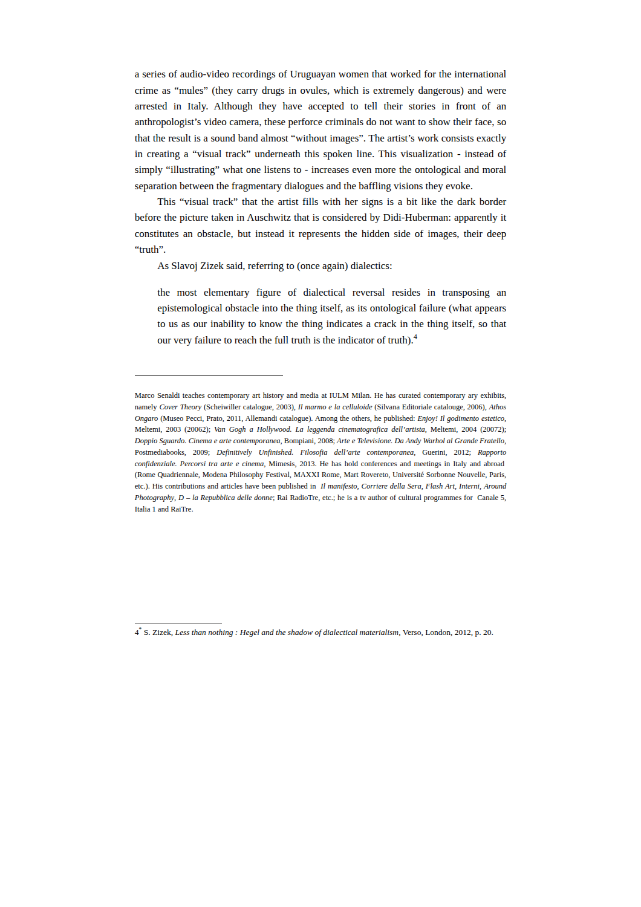a series of audio-video recordings of Uruguayan women that worked for the international crime as “mules” (they carry drugs in ovules, which is extremely dangerous) and were arrested in Italy. Although they have accepted to tell their stories in front of an anthropologist’s video camera, these perforce criminals do not want to show their face, so that the result is a sound band almost “without images”. The artist’s work consists exactly in creating a “visual track” underneath this spoken line. This visualization - instead of simply “illustrating” what one listens to - increases even more the ontological and moral separation between the fragmentary dialogues and the baffling visions they evoke.
This “visual track” that the artist fills with her signs is a bit like the dark border before the picture taken in Auschwitz that is considered by Didi-Huberman: apparently it constitutes an obstacle, but instead it represents the hidden side of images, their deep “truth”.
As Slavoj Zizek said, referring to (once again) dialectics:
the most elementary figure of dialectical reversal resides in transposing an epistemological obstacle into the thing itself, as its ontological failure (what appears to us as our inability to know the thing indicates a crack in the thing itself, so that our very failure to reach the full truth is the indicator of truth).4
Marco Senaldi teaches contemporary art history and media at IULM Milan. He has curated contemporary ary exhibits, namely Cover Theory (Scheiwiller catalogue, 2003), Il marmo e la celluloide (Silvana Editoriale catalouge, 2006), Athos Ongaro (Museo Pecci, Prato, 2011, Allemandi catalogue). Among the others, he published: Enjoy! Il godimento estetico, Meltemi, 2003 (20062); Van Gogh a Hollywood. La leggenda cinematografica dell’artista, Meltemi, 2004 (20072); Doppio Sguardo. Cinema e arte contemporanea, Bompiani, 2008; Arte e Televisione. Da Andy Warhol al Grande Fratello, Postmediabooks, 2009; Definitively Unfinished. Filosofia dell’arte contemporanea, Guerini, 2012; Rapporto confidenziale. Percorsi tra arte e cinema, Mimesis, 2013. He has hold conferences and meetings in Italy and abroad (Rome Quadriennale, Modena Philosophy Festival, MAXXI Rome, Mart Rovereto, Université Sorbonne Nouvelle, Paris, etc.). His contributions and articles have been published in Il manifesto, Corriere della Sera, Flash Art, Interni, Around Photography, D – la Repubblica delle donne; Rai RadioTre, etc.; he is a tv author of cultural programmes for Canale 5, Italia 1 and RaiTre.
4* S. Zizek, Less than nothing : Hegel and the shadow of dialectical materialism, Verso, London, 2012, p. 20.